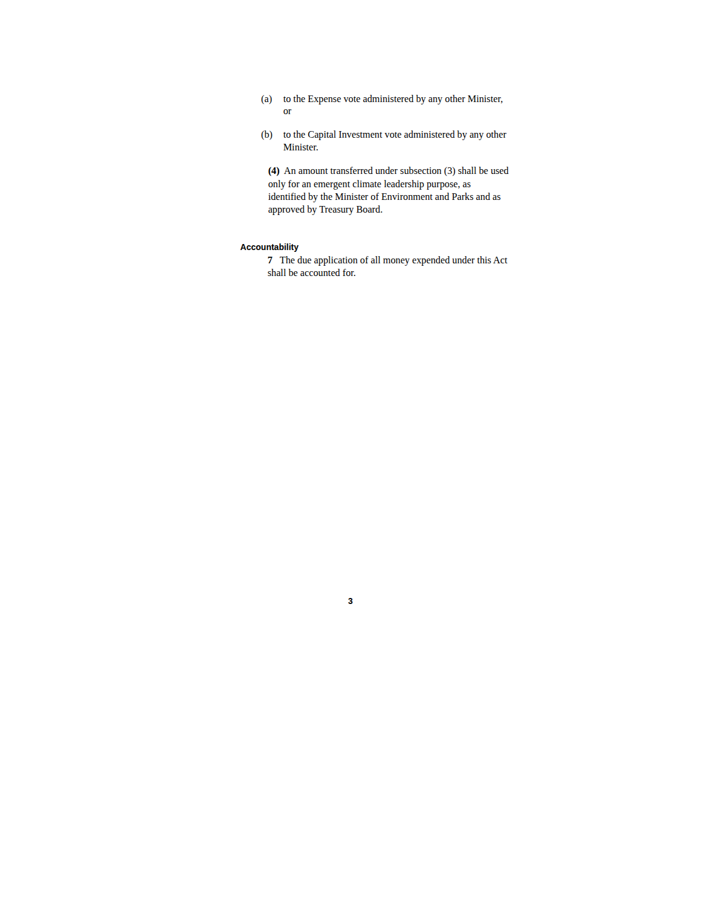(a)
to the Expense vote administered by any other Minister, or
(b)
to the Capital Investment vote administered by any other Minister.
(4) An amount transferred under subsection (3) shall be used only for an emergent climate leadership purpose, as identified by the Minister of Environment and Parks and as approved by Treasury Board.
Accountability
7 The due application of all money expended under this Act shall be accounted for.
3